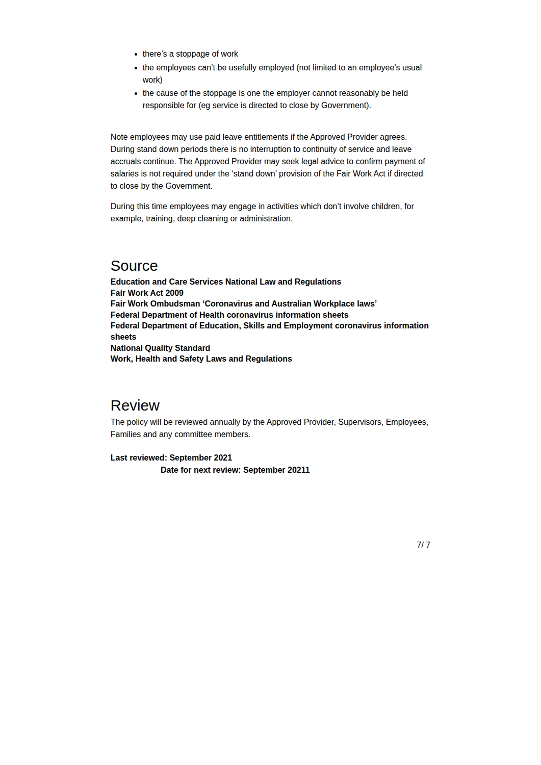there’s a stoppage of work
the employees can’t be usefully employed (not limited to an employee’s usual work)
the cause of the stoppage is one the employer cannot reasonably be held responsible for (eg service is directed to close by Government).
Note employees may use paid leave entitlements if the Approved Provider agrees. During stand down periods there is no interruption to continuity of service and leave accruals continue. The Approved Provider may seek legal advice to confirm payment of salaries is not required under the ‘stand down’ provision of the Fair Work Act if directed to close by the Government.
During this time employees may engage in activities which don’t involve children, for example, training, deep cleaning or administration.
Source
Education and Care Services National Law and Regulations
Fair Work Act 2009
Fair Work Ombudsman ‘Coronavirus and Australian Workplace laws’
Federal Department of Health coronavirus information sheets
Federal Department of Education, Skills and Employment coronavirus information sheets
National Quality Standard
Work, Health and Safety Laws and Regulations
Review
The policy will be reviewed annually by the Approved Provider, Supervisors, Employees, Families and any committee members.
Last reviewed: September 2021Date for next review: September 20211
7/ 7